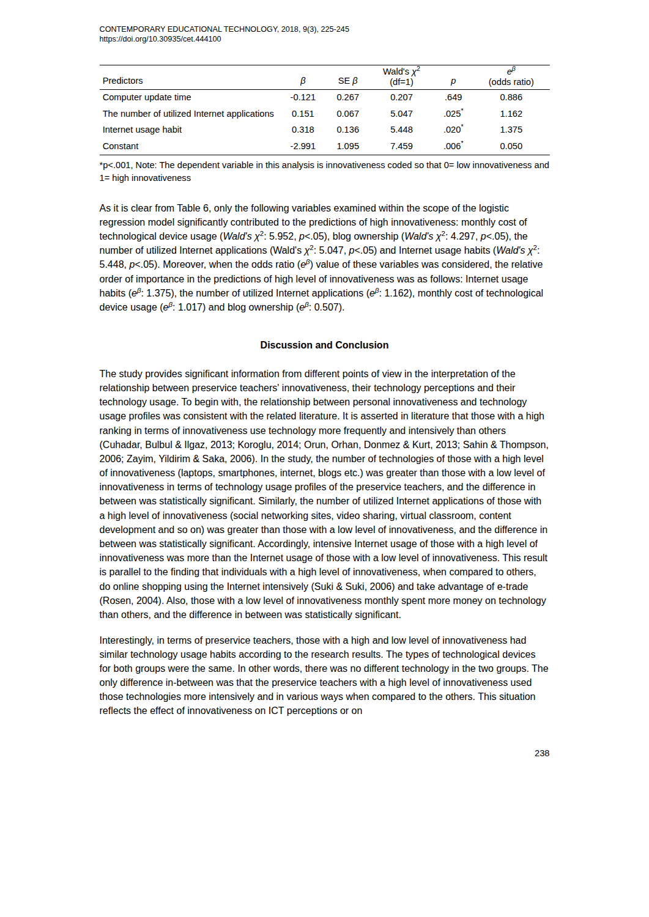CONTEMPORARY EDUCATIONAL TECHNOLOGY, 2018, 9(3), 225-245
https://doi.org/10.30935/cet.444100
| Predictors | β | SE β | Wald's χ 2 (df=1) | p | e β (odds ratio) |
| --- | --- | --- | --- | --- | --- |
| Computer update time | -0.121 | 0.267 | 0.207 | .649 | 0.886 |
| The number of utilized Internet applications | 0.151 | 0.067 | 5.047 | .025 * | 1.162 |
| Internet usage habit | 0.318 | 0.136 | 5.448 | .020 * | 1.375 |
| Constant | -2.991 | 1.095 | 7.459 | .006 * | 0.050 |
*p<.001, Note: The dependent variable in this analysis is innovativeness coded so that 0= low innovativeness and 1= high innovativeness
As it is clear from Table 6, only the following variables examined within the scope of the logistic regression model significantly contributed to the predictions of high innovativeness: monthly cost of technological device usage (Wald's χ2: 5.952, p<.05), blog ownership (Wald's χ2: 4.297, p<.05), the number of utilized Internet applications (Wald's χ2: 5.047, p<.05) and Internet usage habits (Wald's χ2: 5.448, p<.05). Moreover, when the odds ratio (eβ) value of these variables was considered, the relative order of importance in the predictions of high level of innovativeness was as follows: Internet usage habits (eβ: 1.375), the number of utilized Internet applications (eβ: 1.162), monthly cost of technological device usage (eβ: 1.017) and blog ownership (eβ: 0.507).
Discussion and Conclusion
The study provides significant information from different points of view in the interpretation of the relationship between preservice teachers' innovativeness, their technology perceptions and their technology usage. To begin with, the relationship between personal innovativeness and technology usage profiles was consistent with the related literature. It is asserted in literature that those with a high ranking in terms of innovativeness use technology more frequently and intensively than others (Cuhadar, Bulbul & Ilgaz, 2013; Koroglu, 2014; Orun, Orhan, Donmez & Kurt, 2013; Sahin & Thompson, 2006; Zayim, Yildirim & Saka, 2006). In the study, the number of technologies of those with a high level of innovativeness (laptops, smartphones, internet, blogs etc.) was greater than those with a low level of innovativeness in terms of technology usage profiles of the preservice teachers, and the difference in between was statistically significant. Similarly, the number of utilized Internet applications of those with a high level of innovativeness (social networking sites, video sharing, virtual classroom, content development and so on) was greater than those with a low level of innovativeness, and the difference in between was statistically significant. Accordingly, intensive Internet usage of those with a high level of innovativeness was more than the Internet usage of those with a low level of innovativeness. This result is parallel to the finding that individuals with a high level of innovativeness, when compared to others, do online shopping using the Internet intensively (Suki & Suki, 2006) and take advantage of e-trade (Rosen, 2004). Also, those with a low level of innovativeness monthly spent more money on technology than others, and the difference in between was statistically significant.
Interestingly, in terms of preservice teachers, those with a high and low level of innovativeness had similar technology usage habits according to the research results. The types of technological devices for both groups were the same. In other words, there was no different technology in the two groups. The only difference in-between was that the preservice teachers with a high level of innovativeness used those technologies more intensively and in various ways when compared to the others. This situation reflects the effect of innovativeness on ICT perceptions or on
238